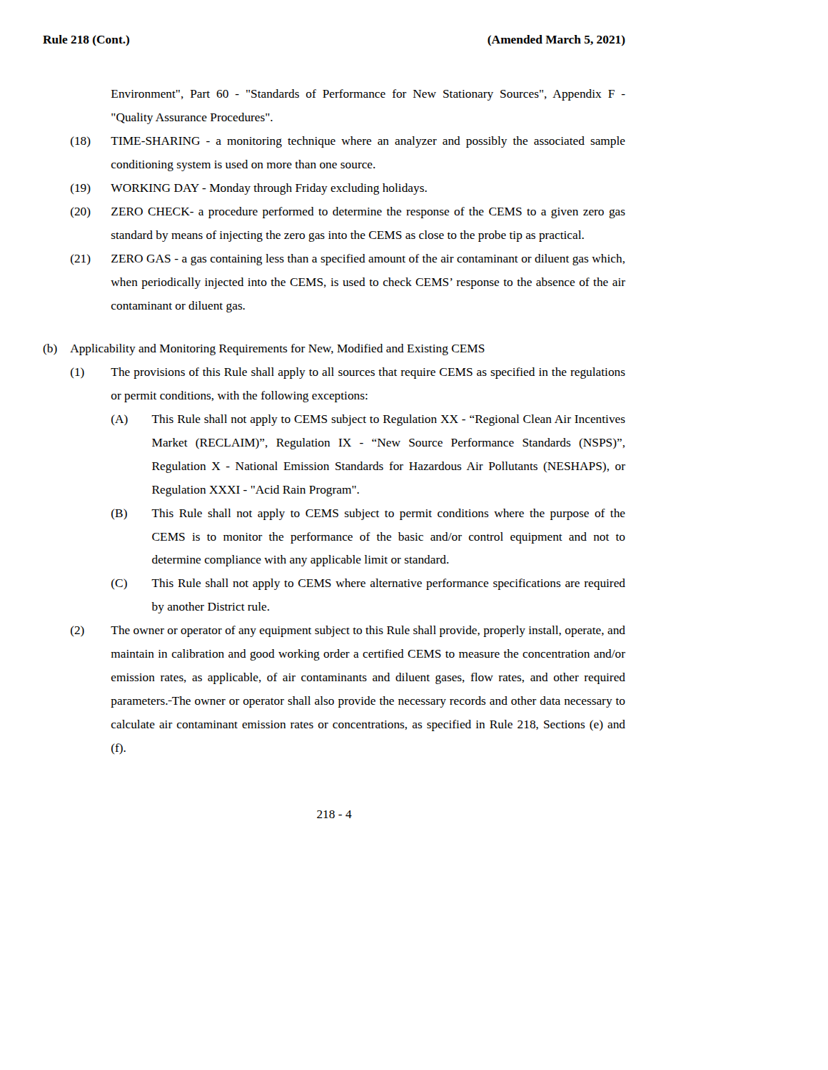Rule 218 (Cont.)
(Amended March 5, 2021)
Environment", Part 60 - "Standards of Performance for New Stationary Sources", Appendix F - "Quality Assurance Procedures".
(18) TIME-SHARING - a monitoring technique where an analyzer and possibly the associated sample conditioning system is used on more than one source.
(19) WORKING DAY - Monday through Friday excluding holidays.
(20) ZERO CHECK- a procedure performed to determine the response of the CEMS to a given zero gas standard by means of injecting the zero gas into the CEMS as close to the probe tip as practical.
(21) ZERO GAS - a gas containing less than a specified amount of the air contaminant or diluent gas which, when periodically injected into the CEMS, is used to check CEMS’ response to the absence of the air contaminant or diluent gas.
(b) Applicability and Monitoring Requirements for New, Modified and Existing CEMS
(1) The provisions of this Rule shall apply to all sources that require CEMS as specified in the regulations or permit conditions, with the following exceptions:
(A) This Rule shall not apply to CEMS subject to Regulation XX - “Regional Clean Air Incentives Market (RECLAIM)”, Regulation IX - “New Source Performance Standards (NSPS)”, Regulation X - National Emission Standards for Hazardous Air Pollutants (NESHAPS), or Regulation XXXI - "Acid Rain Program".
(B) This Rule shall not apply to CEMS subject to permit conditions where the purpose of the CEMS is to monitor the performance of the basic and/or control equipment and not to determine compliance with any applicable limit or standard.
(C) This Rule shall not apply to CEMS where alternative performance specifications are required by another District rule.
(2) The owner or operator of any equipment subject to this Rule shall provide, properly install, operate, and maintain in calibration and good working order a certified CEMS to measure the concentration and/or emission rates, as applicable, of air contaminants and diluent gases, flow rates, and other required parameters. The owner or operator shall also provide the necessary records and other data necessary to calculate air contaminant emission rates or concentrations, as specified in Rule 218, Sections (e) and (f).
218 - 4